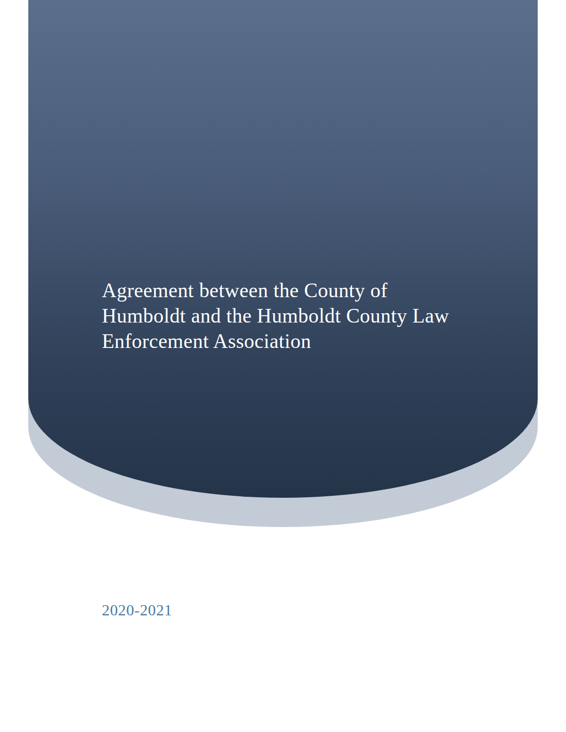Agreement between the County of Humboldt and the Humboldt County Law Enforcement Association
2020-2021